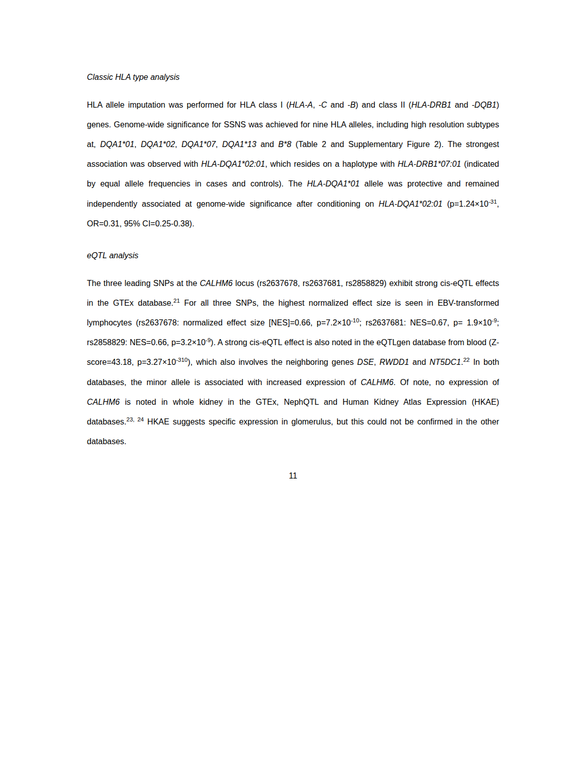Classic HLA type analysis
HLA allele imputation was performed for HLA class I (HLA-A, -C and -B) and class II (HLA-DRB1 and -DQB1) genes. Genome-wide significance for SSNS was achieved for nine HLA alleles, including high resolution subtypes at, DQA1*01, DQA1*02, DQA1*07, DQA1*13 and B*8 (Table 2 and Supplementary Figure 2). The strongest association was observed with HLA-DQA1*02:01, which resides on a haplotype with HLA-DRB1*07:01 (indicated by equal allele frequencies in cases and controls). The HLA-DQA1*01 allele was protective and remained independently associated at genome-wide significance after conditioning on HLA-DQA1*02:01 (p=1.24×10-31, OR=0.31, 95% CI=0.25-0.38).
eQTL analysis
The three leading SNPs at the CALHM6 locus (rs2637678, rs2637681, rs2858829) exhibit strong cis-eQTL effects in the GTEx database.21 For all three SNPs, the highest normalized effect size is seen in EBV-transformed lymphocytes (rs2637678: normalized effect size [NES]=0.66, p=7.2×10-10; rs2637681: NES=0.67, p= 1.9×10-9; rs2858829: NES=0.66, p=3.2×10-9). A strong cis-eQTL effect is also noted in the eQTLgen database from blood (Z-score=43.18, p=3.27×10-310), which also involves the neighboring genes DSE, RWDD1 and NT5DC1.22 In both databases, the minor allele is associated with increased expression of CALHM6. Of note, no expression of CALHM6 is noted in whole kidney in the GTEx, NephQTL and Human Kidney Atlas Expression (HKAE) databases.23, 24 HKAE suggests specific expression in glomerulus, but this could not be confirmed in the other databases.
11